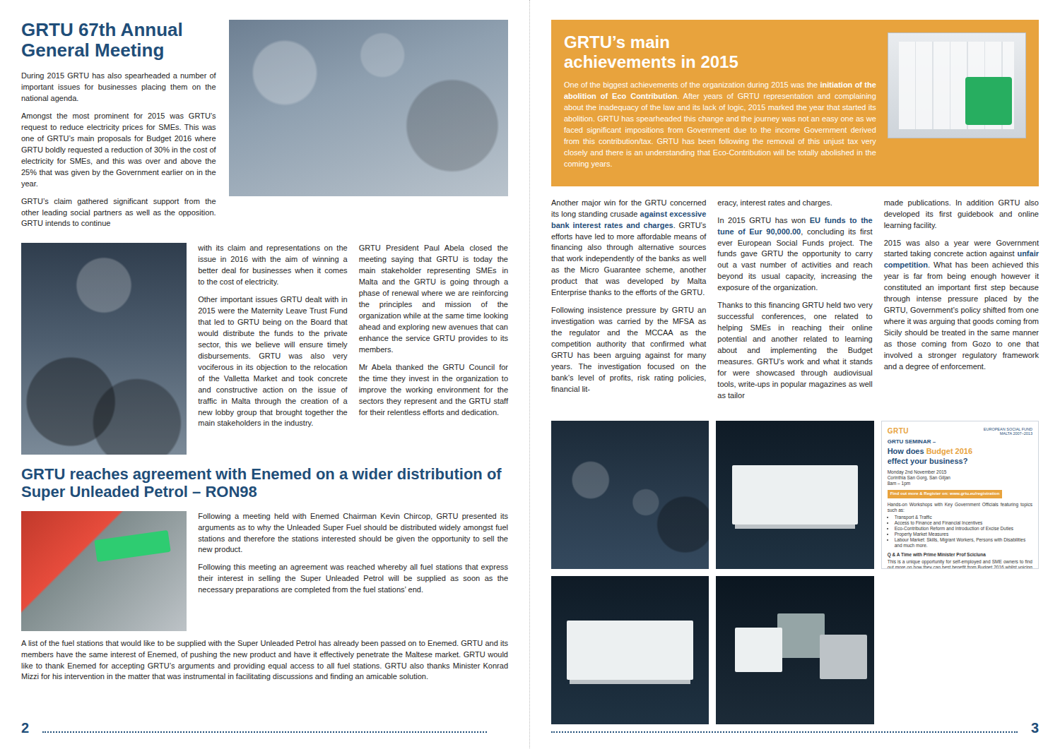GRTU 67th Annual General Meeting
During 2015 GRTU has also spearheaded a number of important issues for businesses placing them on the national agenda.
Amongst the most prominent for 2015 was GRTU’s request to reduce electricity prices for SMEs. This was one of GRTU’s main proposals for Budget 2016 where GRTU boldly requested a reduction of 30% in the cost of electricity for SMEs, and this was over and above the 25% that was given by the Government earlier on in the year.
GRTU’s claim gathered significant support from the other leading social partners as well as the opposition. GRTU intends to continue
with its claim and representations on the issue in 2016 with the aim of winning a better deal for businesses when it comes to the cost of electricity.
Other important issues GRTU dealt with in 2015 were the Maternity Leave Trust Fund that led to GRTU being on the Board that would distribute the funds to the private sector, this we believe will ensure timely disbursements. GRTU was also very vociferous in its objection to the relocation of the Valletta Market and took concrete and constructive action on the issue of traffic in Malta through the creation of a new lobby group that brought together the main stakeholders in the industry.
GRTU President Paul Abela closed the meeting saying that GRTU is today the main stakeholder representing SMEs in Malta and the GRTU is going through a phase of renewal where we are reinforcing the principles and mission of the organization while at the same time looking ahead and exploring new avenues that can enhance the service GRTU provides to its members.
Mr Abela thanked the GRTU Council for the time they invest in the organization to improve the working environment for the sectors they represent and the GRTU staff for their relentless efforts and dedication.
GRTU reaches agreement with Enemed on a wider distribution of Super Unleaded Petrol – RON98
Following a meeting held with Enemed Chairman Kevin Chircop, GRTU presented its arguments as to why the Unleaded Super Fuel should be distributed widely amongst fuel stations and therefore the stations interested should be given the opportunity to sell the new product.
Following this meeting an agreement was reached whereby all fuel stations that express their interest in selling the Super Unleaded Petrol will be supplied as soon as the necessary preparations are completed from the fuel stations’ end.
A list of the fuel stations that would like to be supplied with the Super Unleaded Petrol has already been passed on to Enemed. GRTU and its members have the same interest of Enemed, of pushing the new product and have it effectively penetrate the Maltese market. GRTU would like to thank Enemed for accepting GRTU’s arguments and providing equal access to all fuel stations. GRTU also thanks Minister Konrad Mizzi for his intervention in the matter that was instrumental in facilitating discussions and finding an amicable solution.
2
GRTU’s main
achievements in 2015
One of the biggest achievements of the organization during 2015 was the initiation of the abolition of Eco Contribution. After years of GRTU representation and complaining about the inadequacy of the law and its lack of logic, 2015 marked the year that started its abolition. GRTU has spearheaded this change and the journey was not an easy one as we faced significant impositions from Government due to the income Government derived from this contribution/tax. GRTU has been following the removal of this unjust tax very closely and there is an understanding that Eco-Contribution will be totally abolished in the coming years.
Another major win for the GRTU concerned its long standing crusade against excessive bank interest rates and charges. GRTU’s efforts have led to more affordable means of financing also through alternative sources that work independently of the banks as well as the Micro Guarantee scheme, another product that was developed by Malta Enterprise thanks to the efforts of the GRTU.
Following insistence pressure by GRTU an investigation was carried by the MFSA as the regulator and the MCCAA as the competition authority that confirmed what GRTU has been arguing against for many years. The investigation focused on the bank’s level of profits, risk rating policies, financial lit-
eracy, interest rates and charges.
In 2015 GRTU has won EU funds to the tune of Eur 90,000.00, concluding its first ever European Social Funds project. The funds gave GRTU the opportunity to carry out a vast number of activities and reach beyond its usual capacity, increasing the exposure of the organization.
Thanks to this financing GRTU held two very successful conferences, one related to helping SMEs in reaching their online potential and another related to learning about and implementing the Budget measures. GRTU’s work and what it stands for were showcased through audiovisual tools, write-ups in popular magazines as well as tailor
made publications. In addition GRTU also developed its first guidebook and online learning facility.
2015 was also a year were Government started taking concrete action against unfair competition. What has been achieved this year is far from being enough however it constituted an important first step because through intense pressure placed by the GRTU, Government’s policy shifted from one where it was arguing that goods coming from Sicily should be treated in the same manner as those coming from Gozo to one that involved a stronger regulatory framework and a degree of enforcement.
EUROPEAN SOCIAL FUND
MALTA 2007–2013
GRTU
GRTU SEMINAR –
How does Budget 2016
effect your business?
Monday 2nd November 2015
Corinthia San Gorg, San Giljan
8am – 1pm
Find out more & Register on: www.grtu.eu/registration
Hands-on Workshops with Key Government Officials featuring topics such as:
Transport & Traffic
Access to Finance and Financial Incentives
Eco-Contribution Reform and Introduction of Excise Duties
Property Market Measures
Labour Market: Skills, Migrant Workers, Persons with Disabilities and much more.
Q & A Time with Prime Minister Prof Scicluna
This is a unique opportunity for self-employed and SME owners to find out more on how they can best benefit from Budget 2016 whilst voicing their concerns directly to the decision-makers.
3